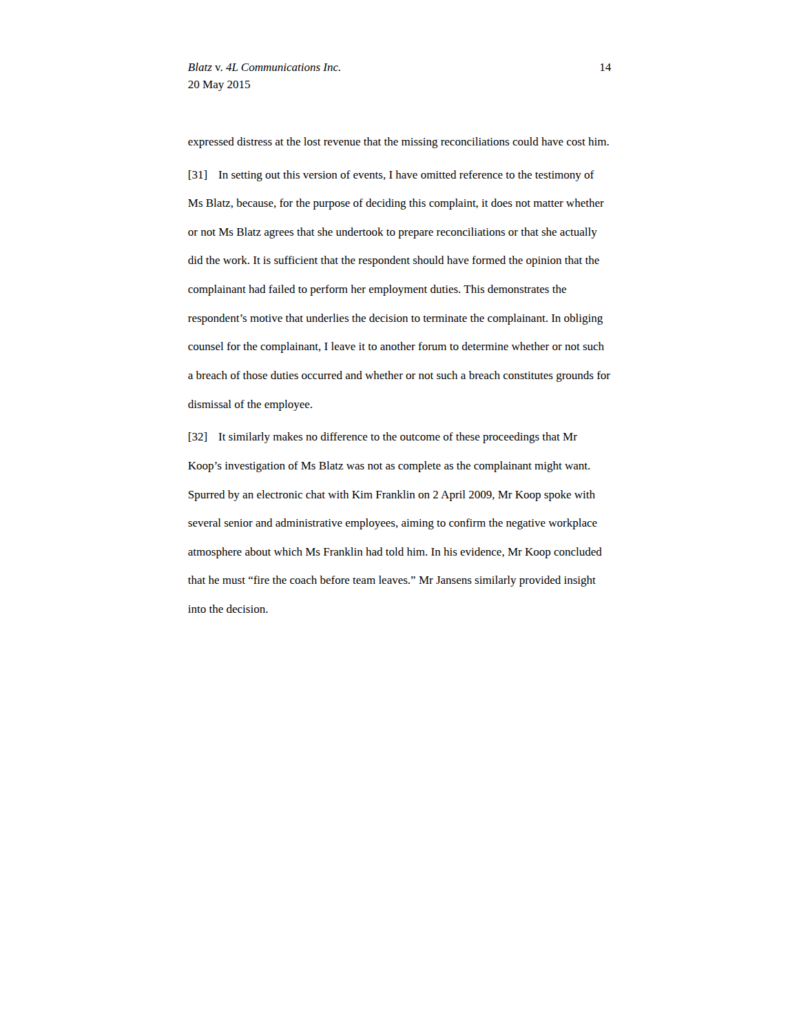Blatz v. 4L Communications Inc.
20 May 2015
14
expressed distress at the lost revenue that the missing reconciliations could have cost him.
[31] In setting out this version of events, I have omitted reference to the testimony of Ms Blatz, because, for the purpose of deciding this complaint, it does not matter whether or not Ms Blatz agrees that she undertook to prepare reconciliations or that she actually did the work. It is sufficient that the respondent should have formed the opinion that the complainant had failed to perform her employment duties. This demonstrates the respondent’s motive that underlies the decision to terminate the complainant. In obliging counsel for the complainant, I leave it to another forum to determine whether or not such a breach of those duties occurred and whether or not such a breach constitutes grounds for dismissal of the employee.
[32] It similarly makes no difference to the outcome of these proceedings that Mr Koop’s investigation of Ms Blatz was not as complete as the complainant might want. Spurred by an electronic chat with Kim Franklin on 2 April 2009, Mr Koop spoke with several senior and administrative employees, aiming to confirm the negative workplace atmosphere about which Ms Franklin had told him. In his evidence, Mr Koop concluded that he must “fire the coach before team leaves.” Mr Jansens similarly provided insight into the decision.